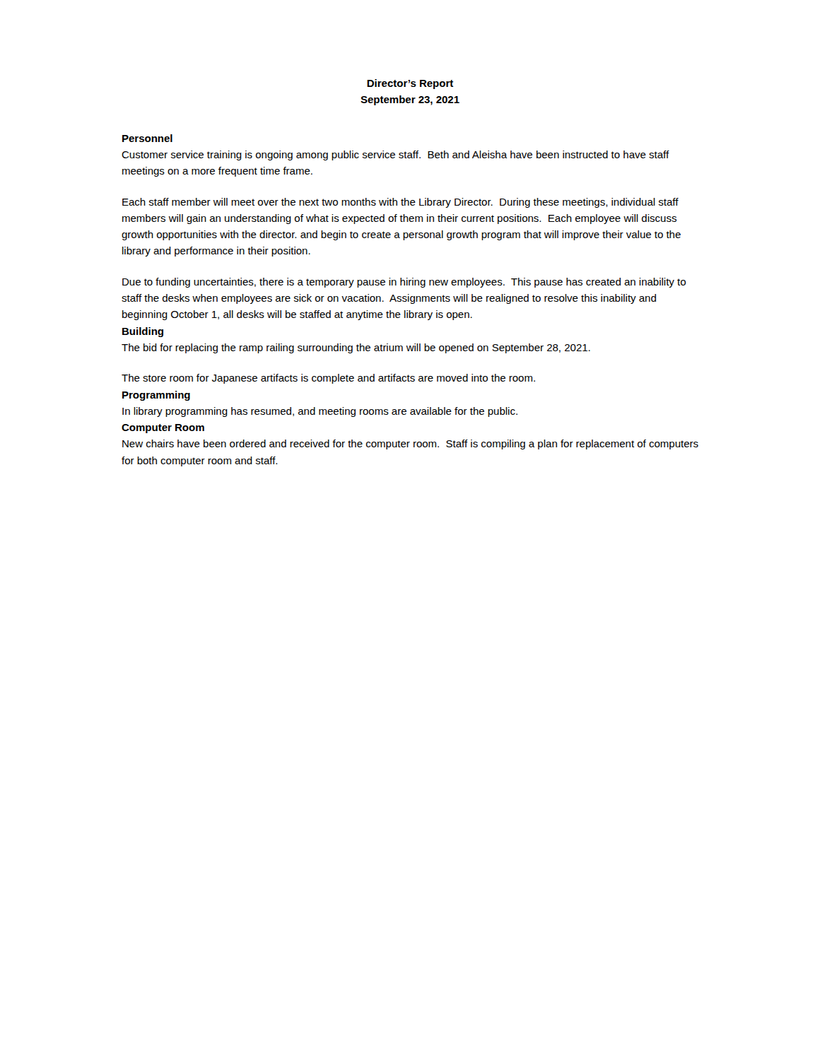Director’s Report September 23, 2021
Personnel
Customer service training is ongoing among public service staff. Beth and Aleisha have been instructed to have staff meetings on a more frequent time frame.
Each staff member will meet over the next two months with the Library Director. During these meetings, individual staff members will gain an understanding of what is expected of them in their current positions. Each employee will discuss growth opportunities with the director. and begin to create a personal growth program that will improve their value to the library and performance in their position.
Due to funding uncertainties, there is a temporary pause in hiring new employees. This pause has created an inability to staff the desks when employees are sick or on vacation. Assignments will be realigned to resolve this inability and beginning October 1, all desks will be staffed at anytime the library is open.
Building
The bid for replacing the ramp railing surrounding the atrium will be opened on September 28, 2021.
The store room for Japanese artifacts is complete and artifacts are moved into the room.
Programming
In library programming has resumed, and meeting rooms are available for the public.
Computer Room
New chairs have been ordered and received for the computer room. Staff is compiling a plan for replacement of computers for both computer room and staff.